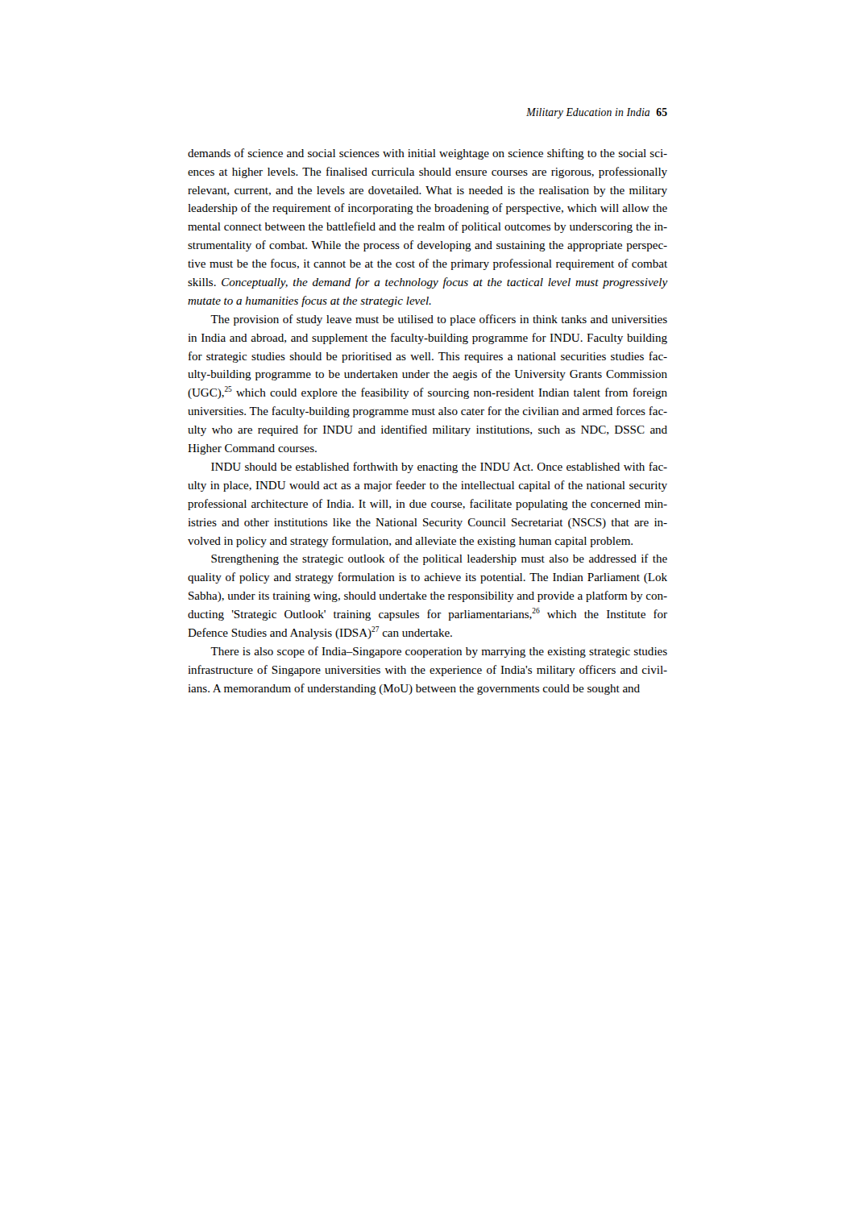Military Education in India 65
demands of science and social sciences with initial weightage on science shifting to the social sciences at higher levels. The finalised curricula should ensure courses are rigorous, professionally relevant, current, and the levels are dovetailed. What is needed is the realisation by the military leadership of the requirement of incorporating the broadening of perspective, which will allow the mental connect between the battlefield and the realm of political outcomes by underscoring the instrumentality of combat. While the process of developing and sustaining the appropriate perspective must be the focus, it cannot be at the cost of the primary professional requirement of combat skills. Conceptually, the demand for a technology focus at the tactical level must progressively mutate to a humanities focus at the strategic level.
The provision of study leave must be utilised to place officers in think tanks and universities in India and abroad, and supplement the faculty-building programme for INDU. Faculty building for strategic studies should be prioritised as well. This requires a national securities studies faculty-building programme to be undertaken under the aegis of the University Grants Commission (UGC),25 which could explore the feasibility of sourcing non-resident Indian talent from foreign universities. The faculty-building programme must also cater for the civilian and armed forces faculty who are required for INDU and identified military institutions, such as NDC, DSSC and Higher Command courses.
INDU should be established forthwith by enacting the INDU Act. Once established with faculty in place, INDU would act as a major feeder to the intellectual capital of the national security professional architecture of India. It will, in due course, facilitate populating the concerned ministries and other institutions like the National Security Council Secretariat (NSCS) that are involved in policy and strategy formulation, and alleviate the existing human capital problem.
Strengthening the strategic outlook of the political leadership must also be addressed if the quality of policy and strategy formulation is to achieve its potential. The Indian Parliament (Lok Sabha), under its training wing, should undertake the responsibility and provide a platform by conducting 'Strategic Outlook' training capsules for parliamentarians,26 which the Institute for Defence Studies and Analysis (IDSA)27 can undertake.
There is also scope of India–Singapore cooperation by marrying the existing strategic studies infrastructure of Singapore universities with the experience of India's military officers and civilians. A memorandum of understanding (MoU) between the governments could be sought and